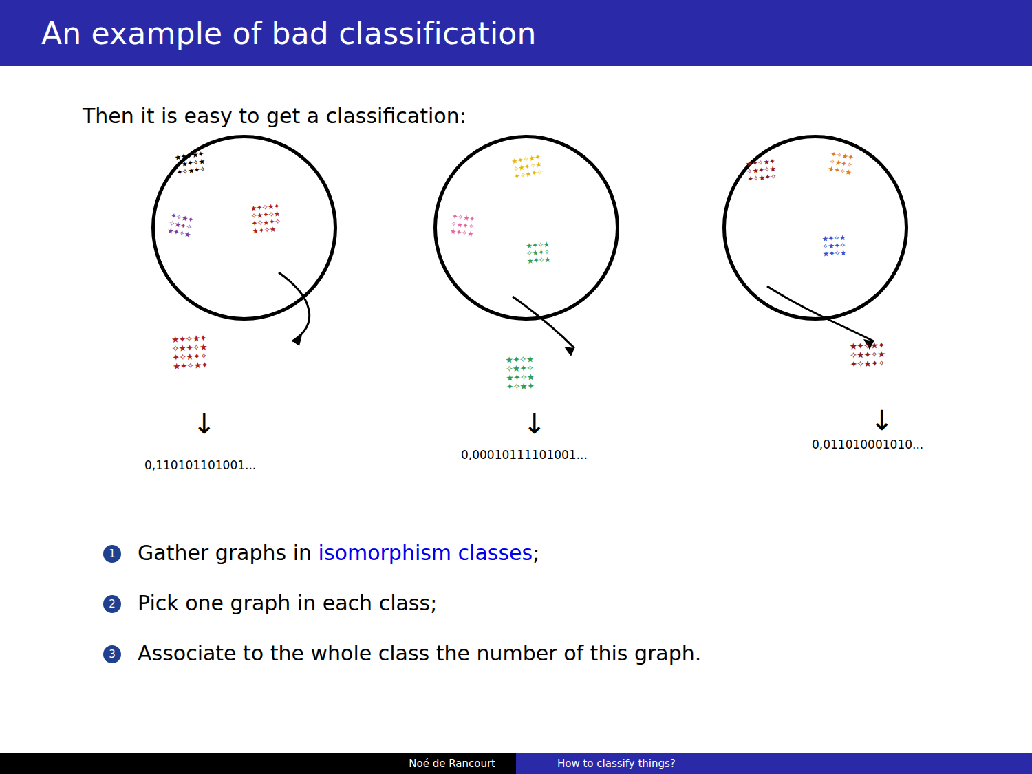An example of bad classification
Then it is easy to get a classification:
★✦✧★✦ ✧★✦✧★ ✦✧★✦✧
✦✧★✦ ✧★✦✧ ★✦✧★
★✦✧★✦ ✧★✦✧★ ✦✧★✦✧ ★✦✧★
★✦✧★✦ ✧★✦✧★ ✦✧★✦✧ ★✦✧★✦
↓
0,110101101001...
★✦✧★✦ ✧★✦✧★ ✦✧★✦✧
✦✧★✦ ✧★✦✧ ★✦✧★
★✦✧★ ✧★✦✧ ★✦✧★
★✦✧★ ✧★✦✧ ★✦✧★ ✦✧★✦
↓
0,00010111101001...
★✦✧★✦ ✧★✦✧★ ✦✧★✦✧
✦✧★✦ ✧★✦✧ ★✦✧★
★✦✧★ ✧★✦✧ ★✦✧★
★✦✧★✦ ✧★✦✧★ ✦✧★✦✧
↓
0,011010001010...
Gather graphs in isomorphism classes;
Pick one graph in each class;
Associate to the whole class the number of this graph.
Noé de Rancourt
How to classify things?